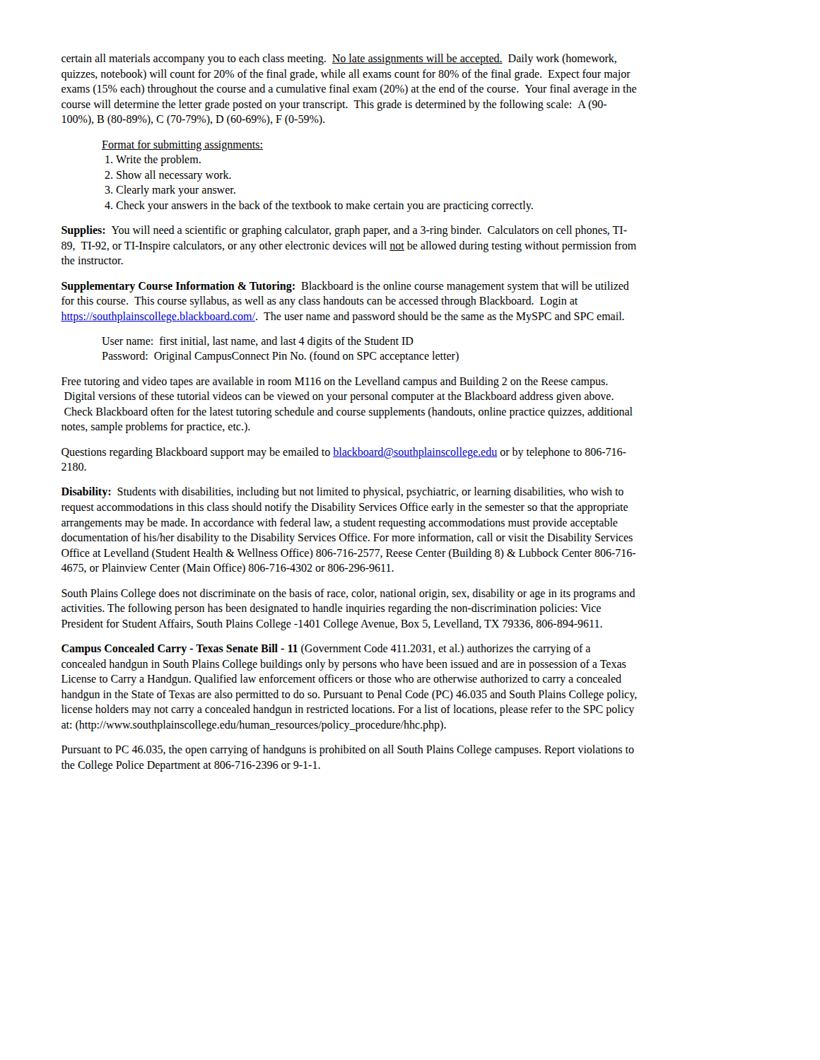certain all materials accompany you to each class meeting. No late assignments will be accepted. Daily work (homework, quizzes, notebook) will count for 20% of the final grade, while all exams count for 80% of the final grade. Expect four major exams (15% each) throughout the course and a cumulative final exam (20%) at the end of the course. Your final average in the course will determine the letter grade posted on your transcript. This grade is determined by the following scale: A (90-100%), B (80-89%), C (70-79%), D (60-69%), F (0-59%).
Format for submitting assignments:
Write the problem.
Show all necessary work.
Clearly mark your answer.
Check your answers in the back of the textbook to make certain you are practicing correctly.
Supplies: You will need a scientific or graphing calculator, graph paper, and a 3-ring binder. Calculators on cell phones, TI-89, TI-92, or TI-Inspire calculators, or any other electronic devices will not be allowed during testing without permission from the instructor.
Supplementary Course Information & Tutoring: Blackboard is the online course management system that will be utilized for this course. This course syllabus, as well as any class handouts can be accessed through Blackboard. Login at https://southplainscollege.blackboard.com/. The user name and password should be the same as the MySPC and SPC email.
User name: first initial, last name, and last 4 digits of the Student ID
Password: Original CampusConnect Pin No. (found on SPC acceptance letter)
Free tutoring and video tapes are available in room M116 on the Levelland campus and Building 2 on the Reese campus. Digital versions of these tutorial videos can be viewed on your personal computer at the Blackboard address given above. Check Blackboard often for the latest tutoring schedule and course supplements (handouts, online practice quizzes, additional notes, sample problems for practice, etc.).
Questions regarding Blackboard support may be emailed to blackboard@southplainscollege.edu or by telephone to 806-716-2180.
Disability: Students with disabilities, including but not limited to physical, psychiatric, or learning disabilities, who wish to request accommodations in this class should notify the Disability Services Office early in the semester so that the appropriate arrangements may be made. In accordance with federal law, a student requesting accommodations must provide acceptable documentation of his/her disability to the Disability Services Office. For more information, call or visit the Disability Services Office at Levelland (Student Health & Wellness Office) 806-716-2577, Reese Center (Building 8) & Lubbock Center 806-716-4675, or Plainview Center (Main Office) 806-716-4302 or 806-296-9611.
South Plains College does not discriminate on the basis of race, color, national origin, sex, disability or age in its programs and activities. The following person has been designated to handle inquiries regarding the non-discrimination policies: Vice President for Student Affairs, South Plains College -1401 College Avenue, Box 5, Levelland, TX 79336, 806-894-9611.
Campus Concealed Carry - Texas Senate Bill - 11 (Government Code 411.2031, et al.) authorizes the carrying of a concealed handgun in South Plains College buildings only by persons who have been issued and are in possession of a Texas License to Carry a Handgun. Qualified law enforcement officers or those who are otherwise authorized to carry a concealed handgun in the State of Texas are also permitted to do so. Pursuant to Penal Code (PC) 46.035 and South Plains College policy, license holders may not carry a concealed handgun in restricted locations. For a list of locations, please refer to the SPC policy at: (http://www.southplainscollege.edu/human_resources/policy_procedure/hhc.php).
Pursuant to PC 46.035, the open carrying of handguns is prohibited on all South Plains College campuses. Report violations to the College Police Department at 806-716-2396 or 9-1-1.